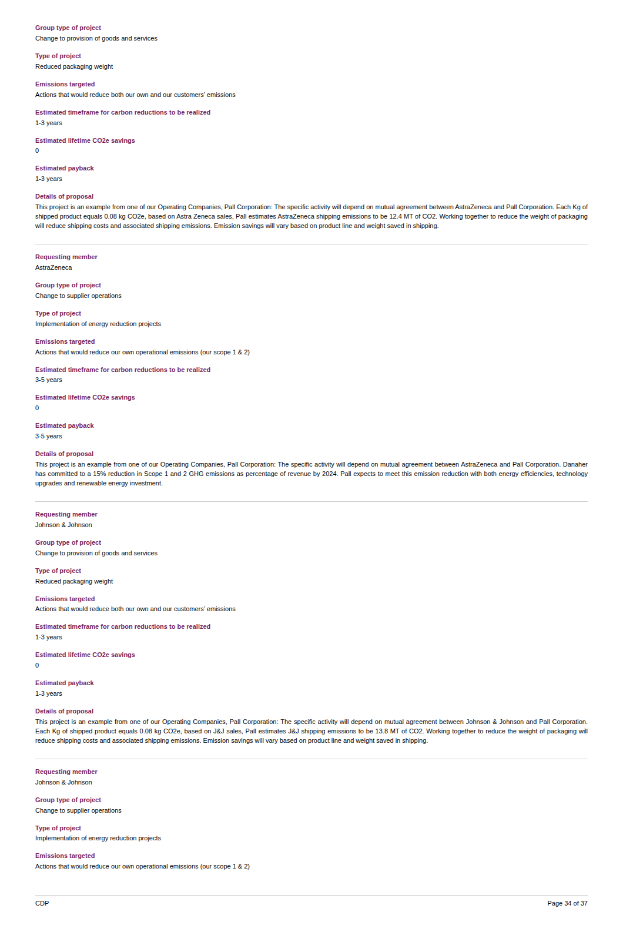Group type of project
Change to provision of goods and services
Type of project
Reduced packaging weight
Emissions targeted
Actions that would reduce both our own and our customers’ emissions
Estimated timeframe for carbon reductions to be realized
1-3 years
Estimated lifetime CO2e savings
0
Estimated payback
1-3 years
Details of proposal
This project is an example from one of our Operating Companies, Pall Corporation: The specific activity will depend on mutual agreement between AstraZeneca and Pall Corporation. Each Kg of shipped product equals 0.08 kg CO2e, based on Astra Zeneca sales, Pall estimates AstraZeneca shipping emissions to be 12.4 MT of CO2. Working together to reduce the weight of packaging will reduce shipping costs and associated shipping emissions. Emission savings will vary based on product line and weight saved in shipping.
Requesting member
AstraZeneca
Group type of project
Change to supplier operations
Type of project
Implementation of energy reduction projects
Emissions targeted
Actions that would reduce our own operational emissions (our scope 1 & 2)
Estimated timeframe for carbon reductions to be realized
3-5 years
Estimated lifetime CO2e savings
0
Estimated payback
3-5 years
Details of proposal
This project is an example from one of our Operating Companies, Pall Corporation: The specific activity will depend on mutual agreement between AstraZeneca and Pall Corporation. Danaher has committed to a 15% reduction in Scope 1 and 2 GHG emissions as percentage of revenue by 2024. Pall expects to meet this emission reduction with both energy efficiencies, technology upgrades and renewable energy investment.
Requesting member
Johnson & Johnson
Group type of project
Change to provision of goods and services
Type of project
Reduced packaging weight
Emissions targeted
Actions that would reduce both our own and our customers’ emissions
Estimated timeframe for carbon reductions to be realized
1-3 years
Estimated lifetime CO2e savings
0
Estimated payback
1-3 years
Details of proposal
This project is an example from one of our Operating Companies, Pall Corporation: The specific activity will depend on mutual agreement between Johnson & Johnson and Pall Corporation. Each Kg of shipped product equals 0.08 kg CO2e, based on J&J sales, Pall estimates J&J shipping emissions to be 13.8 MT of CO2. Working together to reduce the weight of packaging will reduce shipping costs and associated shipping emissions. Emission savings will vary based on product line and weight saved in shipping.
Requesting member
Johnson & Johnson
Group type of project
Change to supplier operations
Type of project
Implementation of energy reduction projects
Emissions targeted
Actions that would reduce our own operational emissions (our scope 1 & 2)
CDP Page 34 of 37